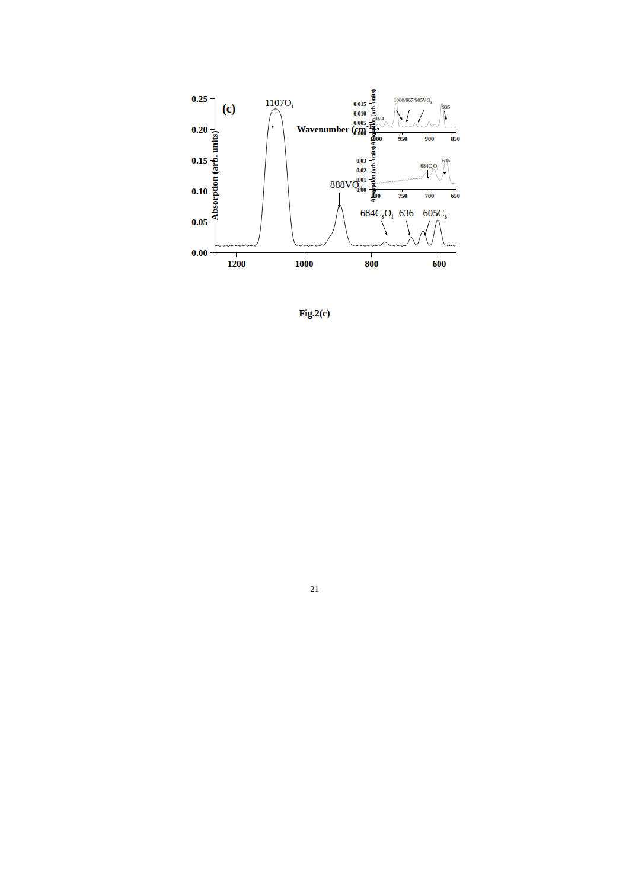(c) Absorption (arb. units)
0.00
0.05
0.10
0.15
0.20
0.25
1200
1000
800
600
Wavenumber (cm-1)
1107Oi
888VO2
684CsOi
636
605Cs
Absorption (arb. units)
0.000
0.005
0.010
0.015
1000
950
900
850
1000/967/905VO3 936 1024
Absorption (arb. units)
0.00
0.01
0.02
0.03
800
750
700
650
684CsOi 636
Fig.2(c)
21